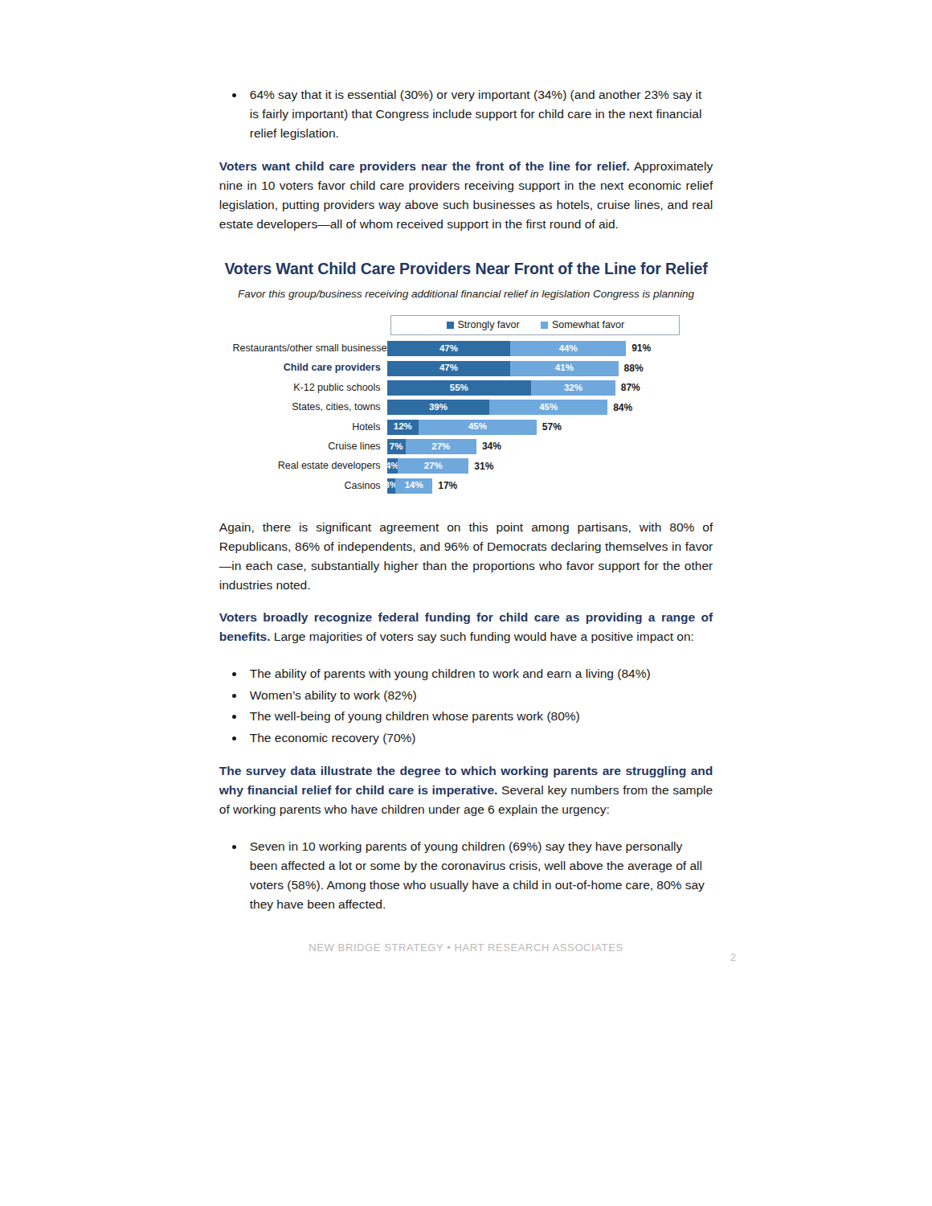64% say that it is essential (30%) or very important (34%) (and another 23% say it is fairly important) that Congress include support for child care in the next financial relief legislation.
Voters want child care providers near the front of the line for relief. Approximately nine in 10 voters favor child care providers receiving support in the next economic relief legislation, putting providers way above such businesses as hotels, cruise lines, and real estate developers—all of whom received support in the first round of aid.
Voters Want Child Care Providers Near Front of the Line for Relief
Favor this group/business receiving additional financial relief in legislation Congress is planning
Strongly favor Somewhat favor
Restaurants/other small businesses
47%
44%
91%
Child care providers
47%
41%
88%
K-12 public schools
55%
32%
87%
States, cities, towns
39%
45%
84%
Hotels
12%
45%
57%
Cruise lines
7%
27%
34%
Real estate developers
4%
27%
31%
Casinos
3%
14%
17%
Again, there is significant agreement on this point among partisans, with 80% of Republicans, 86% of independents, and 96% of Democrats declaring themselves in favor—in each case, substantially higher than the proportions who favor support for the other industries noted.
Voters broadly recognize federal funding for child care as providing a range of benefits. Large majorities of voters say such funding would have a positive impact on:
The ability of parents with young children to work and earn a living (84%)
Women’s ability to work (82%)
The well-being of young children whose parents work (80%)
The economic recovery (70%)
The survey data illustrate the degree to which working parents are struggling and why financial relief for child care is imperative. Several key numbers from the sample of working parents who have children under age 6 explain the urgency:
Seven in 10 working parents of young children (69%) say they have personally been affected a lot or some by the coronavirus crisis, well above the average of all voters (58%). Among those who usually have a child in out-of-home care, 80% say they have been affected.
NEW BRIDGE STRATEGY • HART RESEARCH ASSOCIATES
2